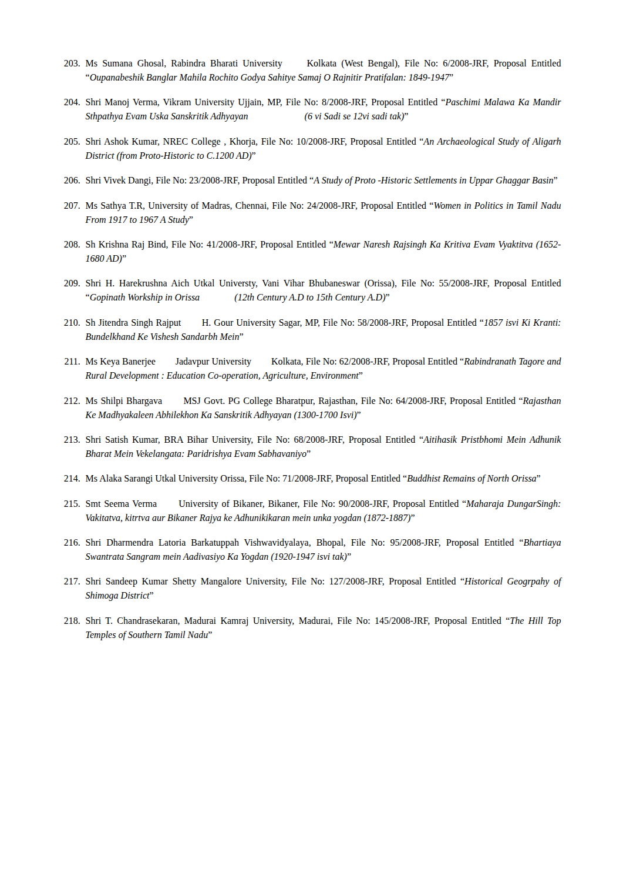Ms Sumana Ghosal, Rabindra Bharati University Kolkata (West Bengal), File No: 6/2008-JRF, Proposal Entitled “Oupanabeshik Banglar Mahila Rochito Godya Sahitye Samaj O Rajnitir Pratifalan: 1849-1947”
Shri Manoj Verma, Vikram University Ujjain, MP, File No: 8/2008-JRF, Proposal Entitled “Paschimi Malawa Ka Mandir Sthpathya Evam Uska Sanskritik Adhyayan (6 vi Sadi se 12vi sadi tak)”
Shri Ashok Kumar, NREC College , Khorja, File No: 10/2008-JRF, Proposal Entitled “An Archaeological Study of Aligarh District (from Proto-Historic to C.1200 AD)”
Shri Vivek Dangi, File No: 23/2008-JRF, Proposal Entitled “A Study of Proto -Historic Settlements in Uppar Ghaggar Basin”
Ms Sathya T.R, University of Madras, Chennai, File No: 24/2008-JRF, Proposal Entitled “Women in Politics in Tamil Nadu From 1917 to 1967 A Study”
Sh Krishna Raj Bind, File No: 41/2008-JRF, Proposal Entitled “Mewar Naresh Rajsingh Ka Kritiva Evam Vyaktitva (1652-1680 AD)”
Shri H. Harekrushna Aich Utkal Universty, Vani Vihar Bhubaneswar (Orissa), File No: 55/2008-JRF, Proposal Entitled “Gopinath Workship in Orissa (12th Century A.D to 15th Century A.D)”
Sh Jitendra Singh Rajput H. Gour University Sagar, MP, File No: 58/2008-JRF, Proposal Entitled “1857 isvi Ki Kranti: Bundelkhand Ke Vishesh Sandarbh Mein”
Ms Keya Banerjee Jadavpur University Kolkata, File No: 62/2008-JRF, Proposal Entitled “Rabindranath Tagore and Rural Development : Education Co-operation, Agriculture, Environment”
Ms Shilpi Bhargava MSJ Govt. PG College Bharatpur, Rajasthan, File No: 64/2008-JRF, Proposal Entitled “Rajasthan Ke Madhyakaleen Abhilekhon Ka Sanskritik Adhyayan (1300-1700 Isvi)”
Shri Satish Kumar, BRA Bihar University, File No: 68/2008-JRF, Proposal Entitled “Aitihasik Pristbhomi Mein Adhunik Bharat Mein Vekelangata: Paridrishya Evam Sabhavaniyo”
Ms Alaka Sarangi Utkal University Orissa, File No: 71/2008-JRF, Proposal Entitled “Buddhist Remains of North Orissa”
Smt Seema Verma University of Bikaner, Bikaner, File No: 90/2008-JRF, Proposal Entitled “Maharaja DungarSingh: Vakitatva, kitrtva aur Bikaner Rajya ke Adhunikikaran mein unka yogdan (1872-1887)”
Shri Dharmendra Latoria Barkatuppah Vishwavidyalaya, Bhopal, File No: 95/2008-JRF, Proposal Entitled “Bhartiaya Swantrata Sangram mein Aadivasiyo Ka Yogdan (1920-1947 isvi tak)”
Shri Sandeep Kumar Shetty Mangalore University, File No: 127/2008-JRF, Proposal Entitled “Historical Geogrpahy of Shimoga District”
Shri T. Chandrasekaran, Madurai Kamraj University, Madurai, File No: 145/2008-JRF, Proposal Entitled “The Hill Top Temples of Southern Tamil Nadu”